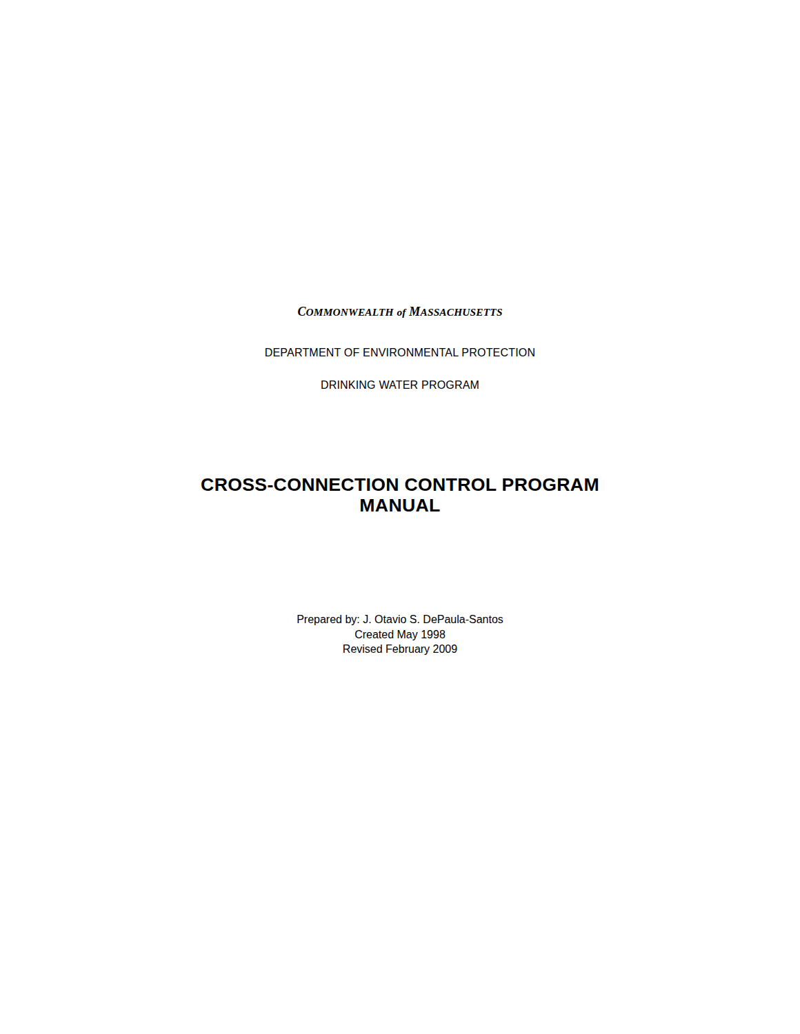COMMONWEALTH of MASSACHUSETTS
DEPARTMENT OF ENVIRONMENTAL PROTECTION
DRINKING WATER PROGRAM
CROSS-CONNECTION CONTROL PROGRAM MANUAL
Prepared by: J. Otavio S. DePaula-Santos
Created May 1998
Revised February 2009